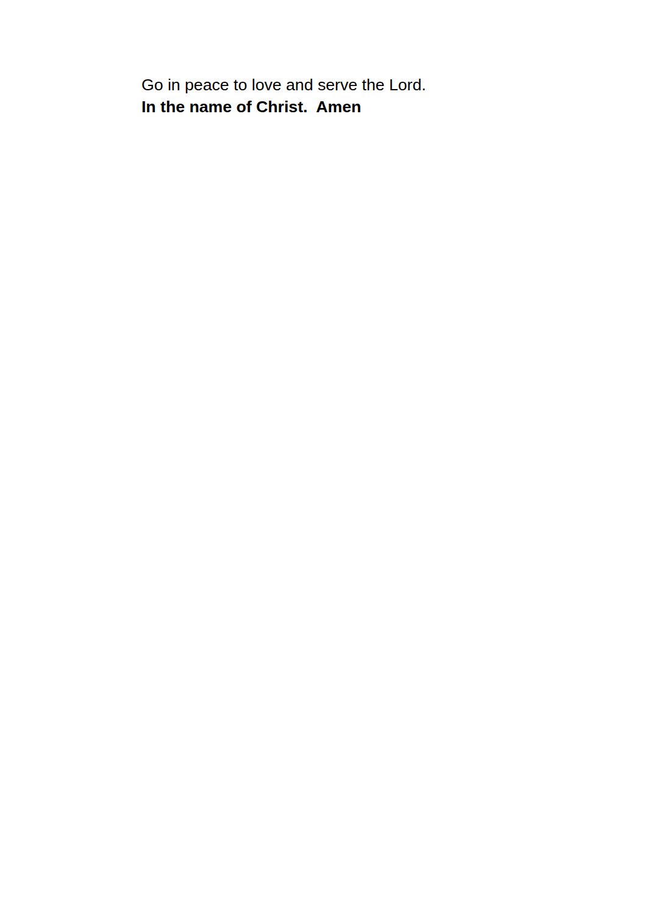Go in peace to love and serve the Lord.
In the name of Christ. Amen